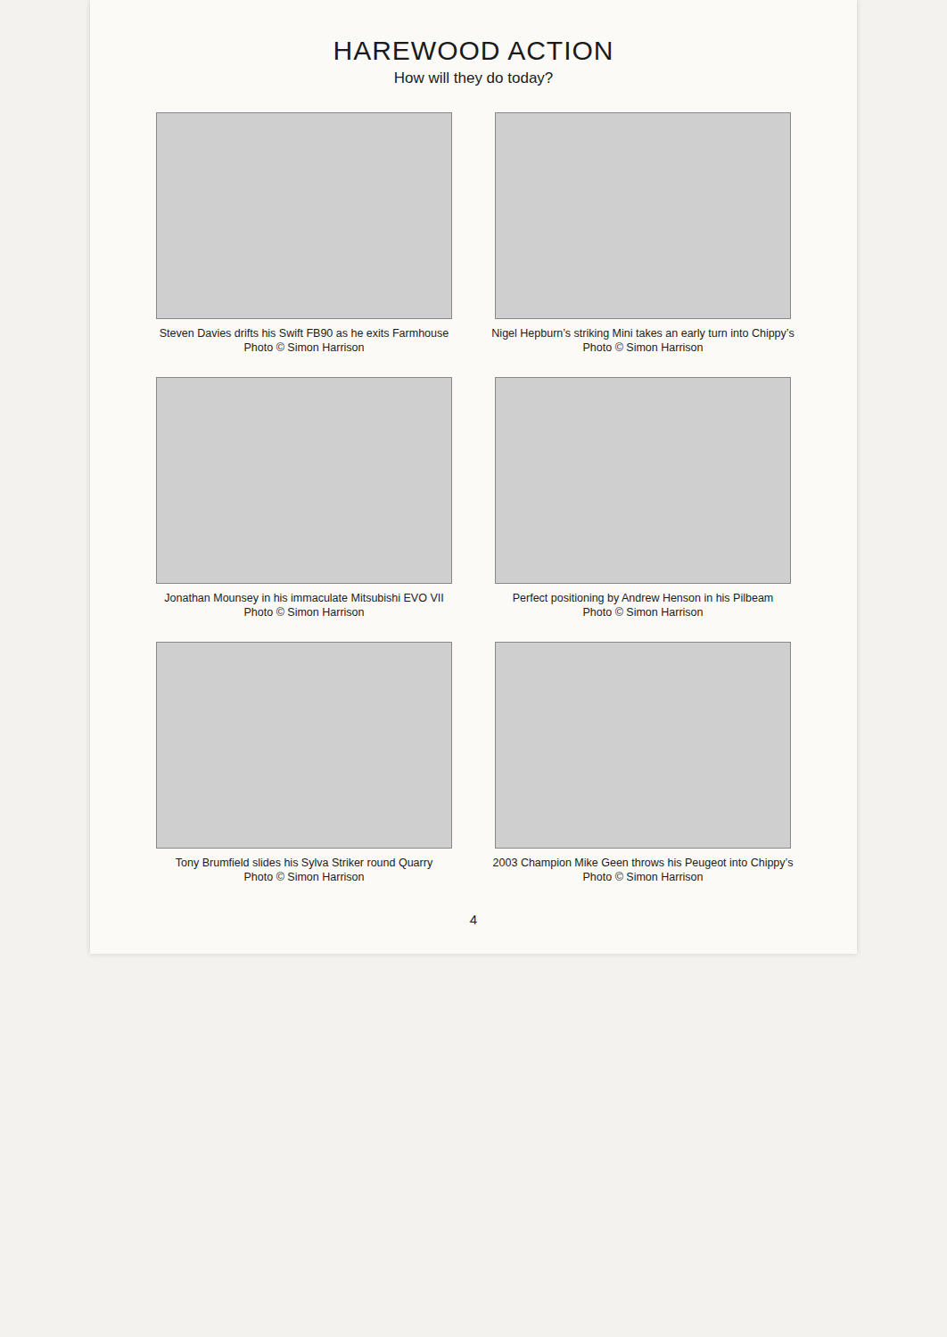HAREWOOD ACTION
How will they do today?
| Steven Davies drifts his Swift FB90 as he exits Farmhouse Photo © Simon Harrison | Nigel Hepburn’s striking Mini takes an early turn into Chippy’s Photo © Simon Harrison |
| Jonathan Mounsey in his immaculate Mitsubishi EVO VII Photo © Simon Harrison | Perfect positioning by Andrew Henson in his Pilbeam Photo © Simon Harrison |
| Tony Brumfield slides his Sylva Striker round Quarry Photo © Simon Harrison | 2003 Champion Mike Geen throws his Peugeot into Chippy’s Photo © Simon Harrison |
4